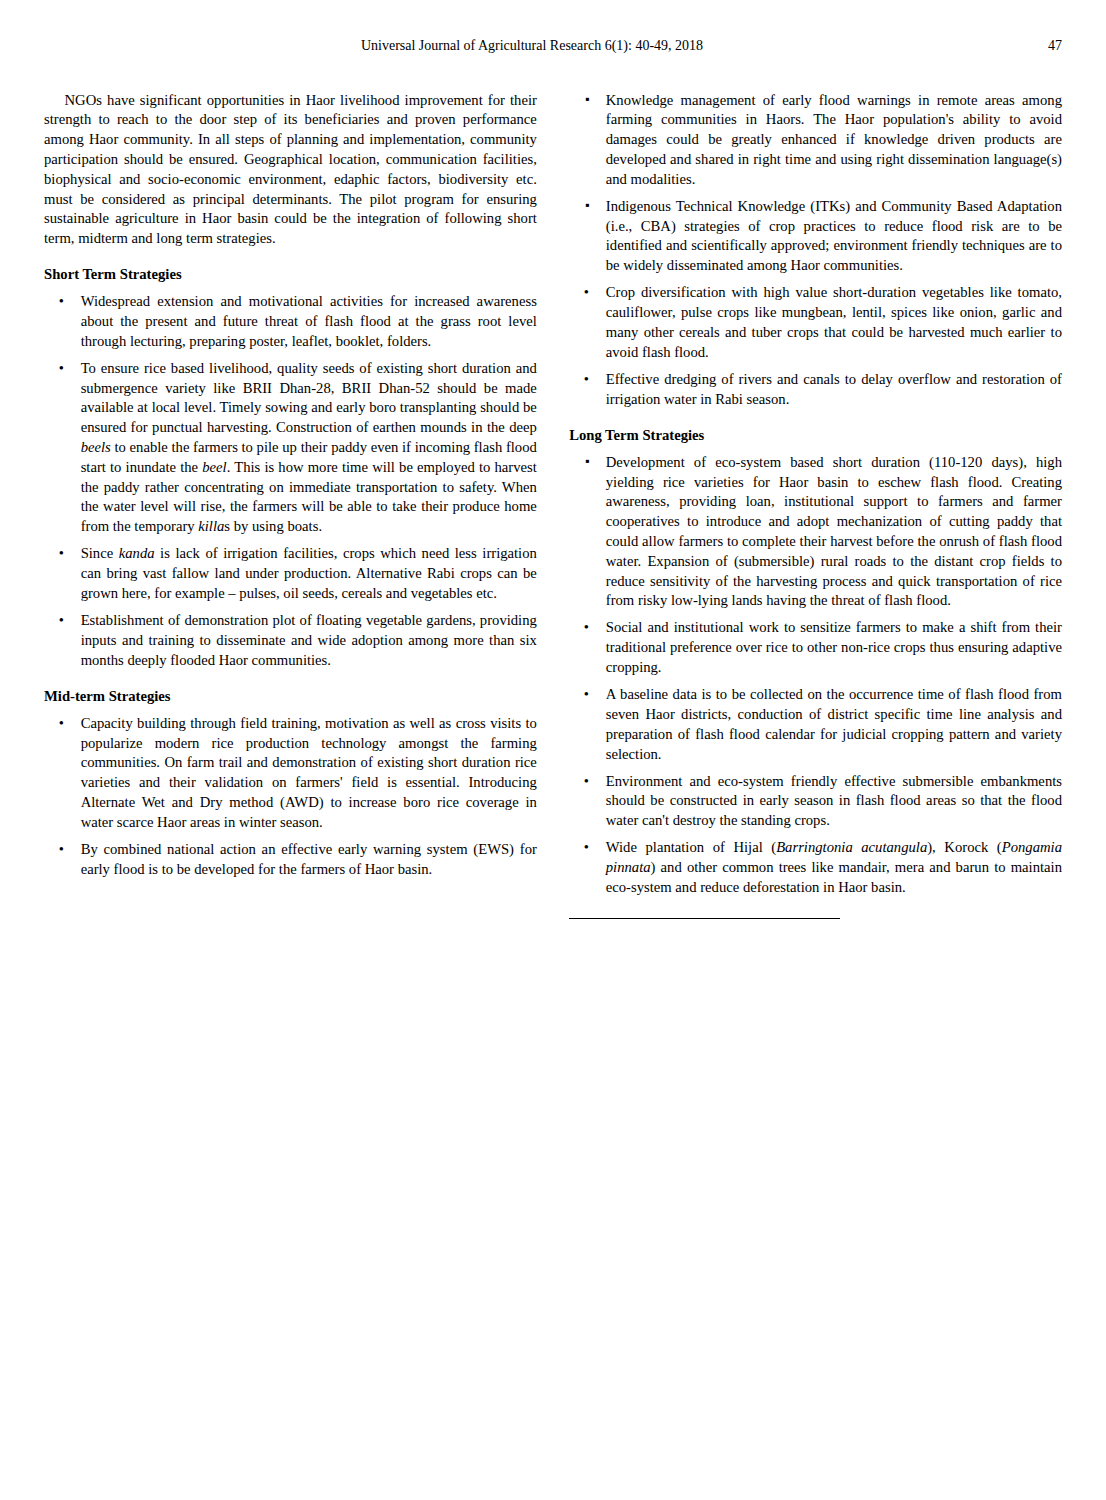Universal Journal of Agricultural Research 6(1): 40-49, 2018
47
NGOs have significant opportunities in Haor livelihood improvement for their strength to reach to the door step of its beneficiaries and proven performance among Haor community. In all steps of planning and implementation, community participation should be ensured. Geographical location, communication facilities, biophysical and socio-economic environment, edaphic factors, biodiversity etc. must be considered as principal determinants. The pilot program for ensuring sustainable agriculture in Haor basin could be the integration of following short term, midterm and long term strategies.
Short Term Strategies
Widespread extension and motivational activities for increased awareness about the present and future threat of flash flood at the grass root level through lecturing, preparing poster, leaflet, booklet, folders.
To ensure rice based livelihood, quality seeds of existing short duration and submergence variety like BRII Dhan-28, BRII Dhan-52 should be made available at local level. Timely sowing and early boro transplanting should be ensured for punctual harvesting. Construction of earthen mounds in the deep beels to enable the farmers to pile up their paddy even if incoming flash flood start to inundate the beel. This is how more time will be employed to harvest the paddy rather concentrating on immediate transportation to safety. When the water level will rise, the farmers will be able to take their produce home from the temporary killas by using boats.
Since kanda is lack of irrigation facilities, crops which need less irrigation can bring vast fallow land under production. Alternative Rabi crops can be grown here, for example – pulses, oil seeds, cereals and vegetables etc.
Establishment of demonstration plot of floating vegetable gardens, providing inputs and training to disseminate and wide adoption among more than six months deeply flooded Haor communities.
Mid-term Strategies
Capacity building through field training, motivation as well as cross visits to popularize modern rice production technology amongst the farming communities. On farm trail and demonstration of existing short duration rice varieties and their validation on farmers' field is essential. Introducing Alternate Wet and Dry method (AWD) to increase boro rice coverage in water scarce Haor areas in winter season.
By combined national action an effective early warning system (EWS) for early flood is to be developed for the farmers of Haor basin.
Knowledge management of early flood warnings in remote areas among farming communities in Haors. The Haor population's ability to avoid damages could be greatly enhanced if knowledge driven products are developed and shared in right time and using right dissemination language(s) and modalities.
Indigenous Technical Knowledge (ITKs) and Community Based Adaptation (i.e., CBA) strategies of crop practices to reduce flood risk are to be identified and scientifically approved; environment friendly techniques are to be widely disseminated among Haor communities.
Crop diversification with high value short-duration vegetables like tomato, cauliflower, pulse crops like mungbean, lentil, spices like onion, garlic and many other cereals and tuber crops that could be harvested much earlier to avoid flash flood.
Effective dredging of rivers and canals to delay overflow and restoration of irrigation water in Rabi season.
Long Term Strategies
Development of eco-system based short duration (110-120 days), high yielding rice varieties for Haor basin to eschew flash flood. Creating awareness, providing loan, institutional support to farmers and farmer cooperatives to introduce and adopt mechanization of cutting paddy that could allow farmers to complete their harvest before the onrush of flash flood water. Expansion of (submersible) rural roads to the distant crop fields to reduce sensitivity of the harvesting process and quick transportation of rice from risky low-lying lands having the threat of flash flood.
Social and institutional work to sensitize farmers to make a shift from their traditional preference over rice to other non-rice crops thus ensuring adaptive cropping.
A baseline data is to be collected on the occurrence time of flash flood from seven Haor districts, conduction of district specific time line analysis and preparation of flash flood calendar for judicial cropping pattern and variety selection.
Environment and eco-system friendly effective submersible embankments should be constructed in early season in flash flood areas so that the flood water can't destroy the standing crops.
Wide plantation of Hijal (Barringtonia acutangula), Korock (Pongamia pinnata) and other common trees like mandair, mera and barun to maintain eco-system and reduce deforestation in Haor basin.